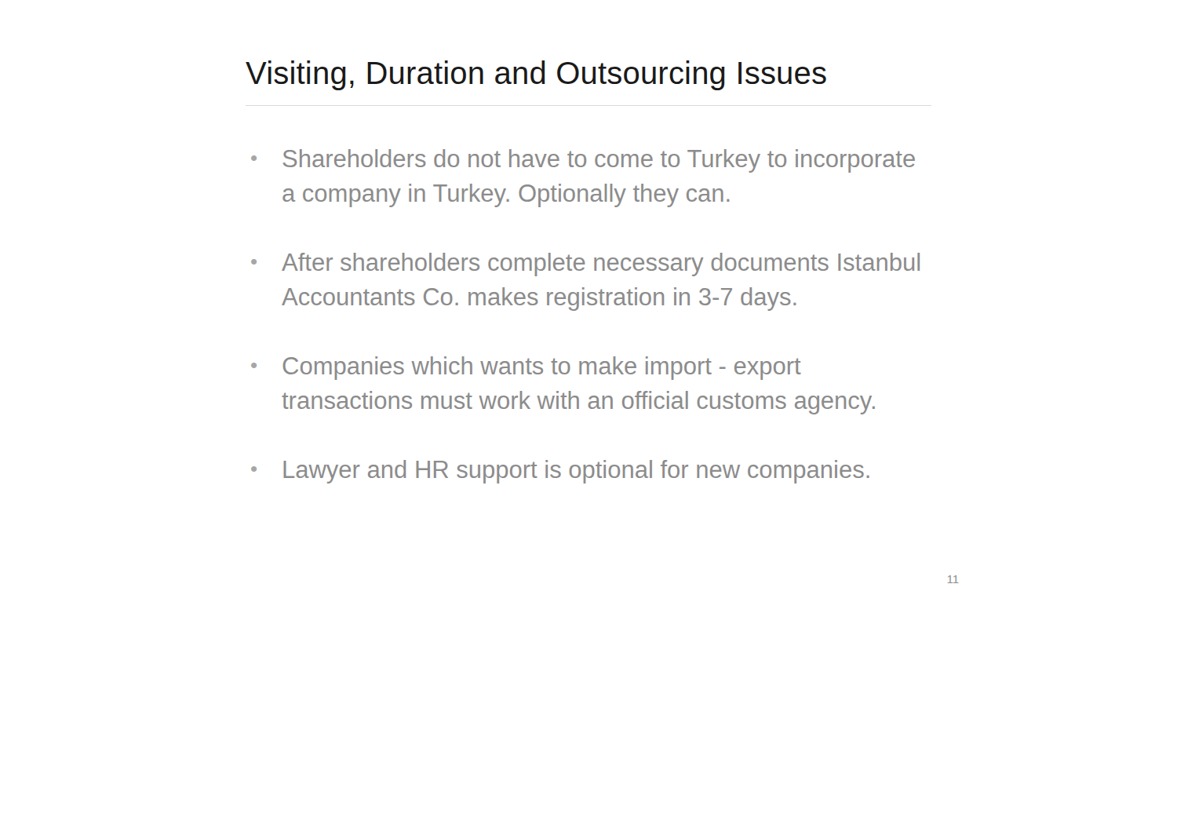Visiting, Duration and Outsourcing Issues
Shareholders do not have to come to Turkey to incorporate a company in Turkey. Optionally they can.
After shareholders complete necessary documents Istanbul Accountants Co. makes registration in 3-7 days.
Companies which wants to make import - export transactions must work with an official customs agency.
Lawyer and HR support is optional for new companies.
11